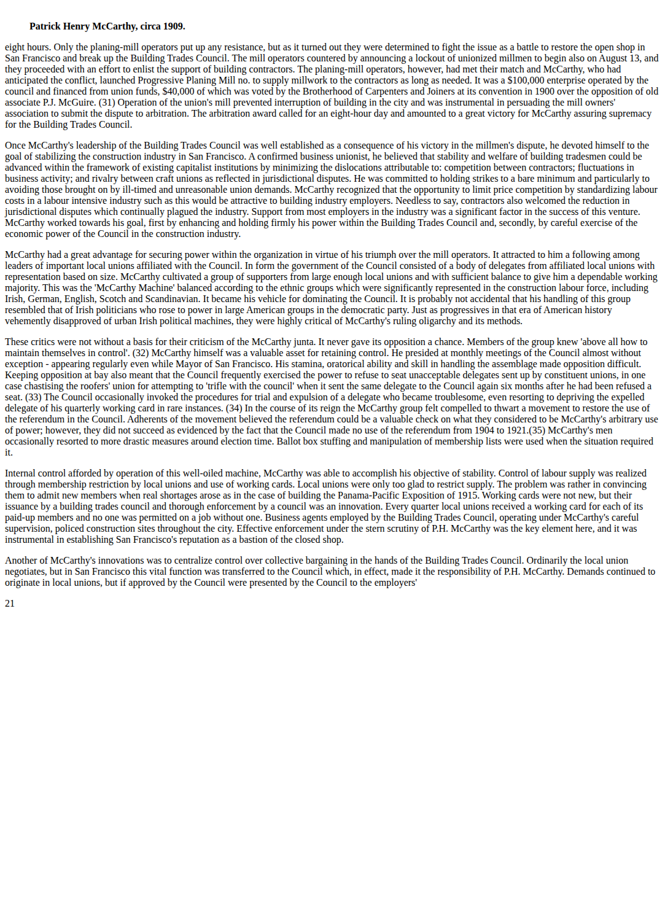Patrick Henry McCarthy, circa 1909.
eight hours. Only the planing-mill operators put up any resistance, but as it turned out they were determined to fight the issue as a battle to restore the open shop in San Francisco and break up the Building Trades Council. The mill operators countered by announcing a lockout of unionized millmen to begin also on August 13, and they proceeded with an effort to enlist the support of building contractors. The planing-mill operators, however, had met their match and McCarthy, who had anticipated the conflict, launched Progressive Planing Mill no. to supply millwork to the contractors as long as needed. It was a $100,000 enterprise operated by the council and financed from union funds, $40,000 of which was voted by the Brotherhood of Carpenters and Joiners at its convention in 1900 over the opposition of old associate P.J. McGuire. (31) Operation of the union's mill prevented interruption of building in the city and was instrumental in persuading the mill owners' association to submit the dispute to arbitration. The arbitration award called for an eight-hour day and amounted to a great victory for McCarthy assuring supremacy for the Building Trades Council.
Once McCarthy's leadership of the Building Trades Council was well established as a consequence of his victory in the millmen's dispute, he devoted himself to the goal of stabilizing the construction industry in San Francisco. A confirmed business unionist, he believed that stability and welfare of building tradesmen could be advanced within the framework of existing capitalist institutions by minimizing the dislocations attributable to: competition between contractors; fluctuations in business activity; and rivalry between craft unions as reflected in jurisdictional disputes. He was committed to holding strikes to a bare minimum and particularly to avoiding those brought on by ill-timed and unreasonable union demands. McCarthy recognized that the opportunity to limit price competition by standardizing labour costs in a labour intensive industry such as this would be attractive to building industry employers. Needless to say, contractors also welcomed the reduction in jurisdictional disputes which continually plagued the industry. Support from most employers in the industry was a significant factor in the success of this venture. McCarthy worked towards his goal, first by enhancing and holding firmly his power within the Building Trades Council and, secondly, by careful exercise of the economic power of the Council in the construction industry.
McCarthy had a great advantage for securing power within the organization in virtue of his triumph over the mill operators. It attracted to him a following among leaders of important local unions affiliated with the Council. In form the government of the Council consisted of a body of delegates from affiliated local unions with representation based on size. McCarthy cultivated a group of supporters from large enough local unions and with sufficient balance to give him a dependable working majority. This was the 'McCarthy Machine' balanced according to the ethnic groups which were significantly represented in the construction labour force, including Irish, German, English, Scotch and Scandinavian. It became his vehicle for dominating the Council. It is probably not accidental that his handling of this group resembled that of Irish politicians who rose to power in large American groups in the democratic party. Just as progressives in that era of American history vehemently disapproved of urban Irish political machines, they were highly critical of McCarthy's ruling oligarchy and its methods.
These critics were not without a basis for their criticism of the McCarthy junta. It never gave its opposition a chance. Members of the group knew 'above all how to maintain themselves in control'. (32) McCarthy himself was a valuable asset for retaining control. He presided at monthly meetings of the Council almost without exception - appearing regularly even while Mayor of San Francisco. His stamina, oratorical ability and skill in handling the assemblage made opposition difficult. Keeping opposition at bay also meant that the Council frequently exercised the power to refuse to seat unacceptable delegates sent up by constituent unions, in one case chastising the roofers' union for attempting to 'trifle with the council' when it sent the same delegate to the Council again six months after he had been refused a seat. (33) The Council occasionally invoked the procedures for trial and expulsion of a delegate who became troublesome, even resorting to depriving the expelled delegate of his quarterly working card in rare instances. (34) In the course of its reign the McCarthy group felt compelled to thwart a movement to restore the use of the referendum in the Council. Adherents of the movement believed the referendum could be a valuable check on what they considered to be McCarthy's arbitrary use of power; however, they did not succeed as evidenced by the fact that the Council made no use of the referendum from 1904 to 1921.(35) McCarthy's men occasionally resorted to more drastic measures around election time. Ballot box stuffing and manipulation of membership lists were used when the situation required it.
Internal control afforded by operation of this well-oiled machine, McCarthy was able to accomplish his objective of stability. Control of labour supply was realized through membership restriction by local unions and use of working cards. Local unions were only too glad to restrict supply. The problem was rather in convincing them to admit new members when real shortages arose as in the case of building the Panama-Pacific Exposition of 1915. Working cards were not new, but their issuance by a building trades council and thorough enforcement by a council was an innovation. Every quarter local unions received a working card for each of its paid-up members and no one was permitted on a job without one. Business agents employed by the Building Trades Council, operating under McCarthy's careful supervision, policed construction sites throughout the city. Effective enforcement under the stern scrutiny of P.H. McCarthy was the key element here, and it was instrumental in establishing San Francisco's reputation as a bastion of the closed shop.
Another of McCarthy's innovations was to centralize control over collective bargaining in the hands of the Building Trades Council. Ordinarily the local union negotiates, but in San Francisco this vital function was transferred to the Council which, in effect, made it the responsibility of P.H. McCarthy. Demands continued to originate in local unions, but if approved by the Council were presented by the Council to the employers'
21